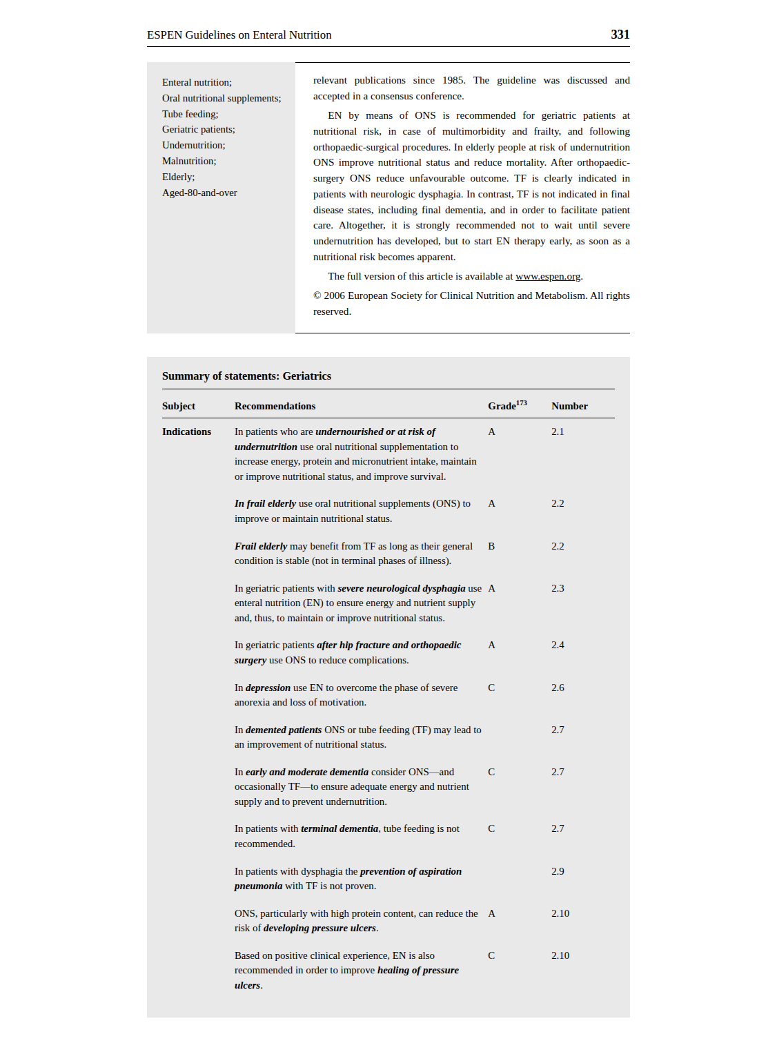ESPEN Guidelines on Enteral Nutrition 331
Enteral nutrition
Oral nutritional supplements
Tube feeding
Geriatric patients
Undernutrition
Malnutrition
Elderly
Aged-80-and-over
relevant publications since 1985. The guideline was discussed and accepted in a consensus conference.
EN by means of ONS is recommended for geriatric patients at nutritional risk, in case of multimorbidity and frailty, and following orthopaedic-surgical procedures. In elderly people at risk of undernutrition ONS improve nutritional status and reduce mortality. After orthopaedic-surgery ONS reduce unfavourable outcome. TF is clearly indicated in patients with neurologic dysphagia. In contrast, TF is not indicated in final disease states, including final dementia, and in order to facilitate patient care. Altogether, it is strongly recommended not to wait until severe undernutrition has developed, but to start EN therapy early, as soon as a nutritional risk becomes apparent.
The full version of this article is available at www.espen.org.
© 2006 European Society for Clinical Nutrition and Metabolism. All rights reserved.
Summary of statements: Geriatrics
| Subject | Recommendations | Grade 173 | Number |
| --- | --- | --- | --- |
| Indications | In patients who are undernourished or at risk of undernutrition use oral nutritional supplementation to increase energy, protein and micronutrient intake, maintain or improve nutritional status, and improve survival. | A | 2.1 |
| | In frail elderly use oral nutritional supplements (ONS) to improve or maintain nutritional status. | A | 2.2 |
| | Frail elderly may benefit from TF as long as their general condition is stable (not in terminal phases of illness). | B | 2.2 |
| | In geriatric patients with severe neurological dysphagia use enteral nutrition (EN) to ensure energy and nutrient supply and, thus, to maintain or improve nutritional status. | A | 2.3 |
| | In geriatric patients after hip fracture and orthopaedic surgery use ONS to reduce complications. | A | 2.4 |
| | In depression use EN to overcome the phase of severe anorexia and loss of motivation. | C | 2.6 |
| | In demented patients ONS or tube feeding (TF) may lead to an improvement of nutritional status. | | 2.7 |
| | In early and moderate dementia consider ONS—and occasionally TF—to ensure adequate energy and nutrient supply and to prevent undernutrition. | C | 2.7 |
| | In patients with terminal dementia , tube feeding is not recommended. | C | 2.7 |
| | In patients with dysphagia the prevention of aspiration pneumonia with TF is not proven. | | 2.9 |
| | ONS, particularly with high protein content, can reduce the risk of developing pressure ulcers . | A | 2.10 |
| | Based on positive clinical experience, EN is also recommended in order to improve healing of pressure ulcers . | C | 2.10 |